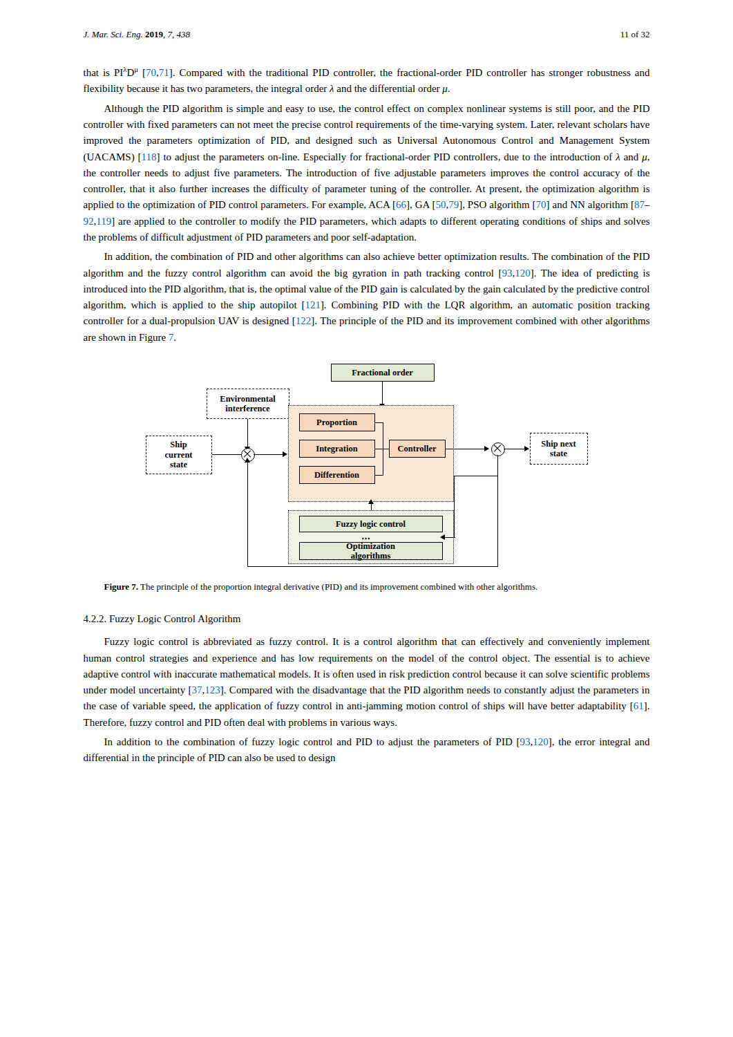J. Mar. Sci. Eng. 2019, 7, 438
11 of 32
that is PIλDμ [70,71]. Compared with the traditional PID controller, the fractional-order PID controller has stronger robustness and flexibility because it has two parameters, the integral order λ and the differential order μ.
Although the PID algorithm is simple and easy to use, the control effect on complex nonlinear systems is still poor, and the PID controller with fixed parameters can not meet the precise control requirements of the time-varying system. Later, relevant scholars have improved the parameters optimization of PID, and designed such as Universal Autonomous Control and Management System (UACAMS) [118] to adjust the parameters on-line. Especially for fractional-order PID controllers, due to the introduction of λ and μ, the controller needs to adjust five parameters. The introduction of five adjustable parameters improves the control accuracy of the controller, that it also further increases the difficulty of parameter tuning of the controller. At present, the optimization algorithm is applied to the optimization of PID control parameters. For example, ACA [66], GA [50,79], PSO algorithm [70] and NN algorithm [87–92,119] are applied to the controller to modify the PID parameters, which adapts to different operating conditions of ships and solves the problems of difficult adjustment of PID parameters and poor self-adaptation.
In addition, the combination of PID and other algorithms can also achieve better optimization results. The combination of the PID algorithm and the fuzzy control algorithm can avoid the big gyration in path tracking control [93,120]. The idea of predicting is introduced into the PID algorithm, that is, the optimal value of the PID gain is calculated by the gain calculated by the predictive control algorithm, which is applied to the ship autopilot [121]. Combining PID with the LQR algorithm, an automatic position tracking controller for a dual-propulsion UAV is designed [122]. The principle of the PID and its improvement combined with other algorithms are shown in Figure 7.
Fractional order
Environmental
interference
Ship
current
state
Proportion
Integration
Differention
Controller
Ship next
state
Fuzzy logic control
⋯
Optimization
algorithms
Figure 7. The principle of the proportion integral derivative (PID) and its improvement combined with other algorithms.
4.2.2. Fuzzy Logic Control Algorithm
Fuzzy logic control is abbreviated as fuzzy control. It is a control algorithm that can effectively and conveniently implement human control strategies and experience and has low requirements on the model of the control object. The essential is to achieve adaptive control with inaccurate mathematical models. It is often used in risk prediction control because it can solve scientific problems under model uncertainty [37,123]. Compared with the disadvantage that the PID algorithm needs to constantly adjust the parameters in the case of variable speed, the application of fuzzy control in anti-jamming motion control of ships will have better adaptability [61]. Therefore, fuzzy control and PID often deal with problems in various ways.
In addition to the combination of fuzzy logic control and PID to adjust the parameters of PID [93,120], the error integral and differential in the principle of PID can also be used to design